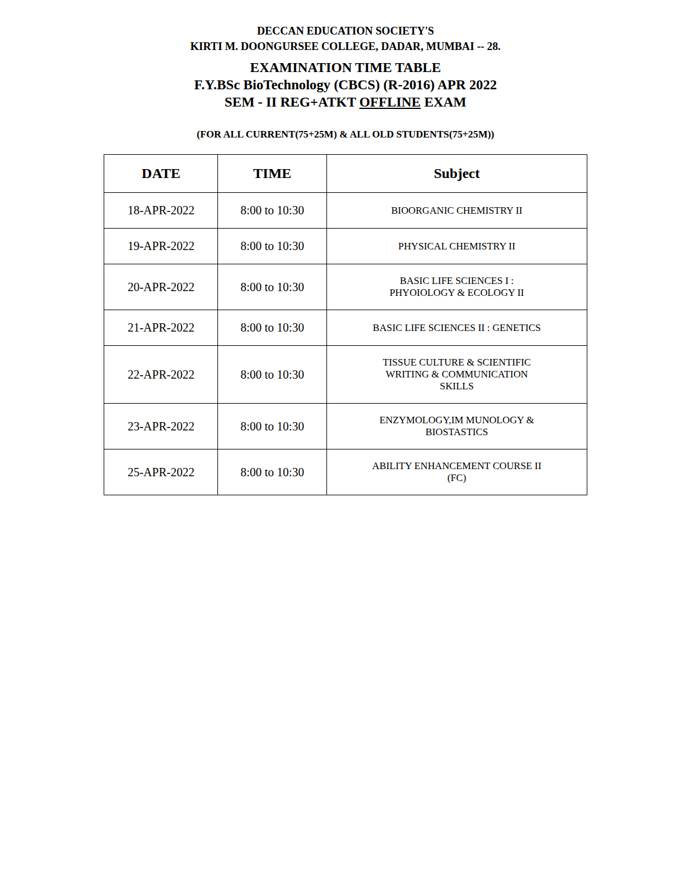DECCAN EDUCATION SOCIETY'S
KIRTI M. DOONGURSEE COLLEGE, DADAR, MUMBAI -- 28.
EXAMINATION TIME TABLE
F.Y.BSc BioTechnology (CBCS) (R-2016) APR 2022
SEM - II REG+ATKT OFFLINE EXAM
(FOR ALL CURRENT(75+25M) & ALL OLD STUDENTS(75+25M))
| DATE | TIME | Subject |
| --- | --- | --- |
| 18-APR-2022 | 8:00 to 10:30 | BIOORGANIC CHEMISTRY II |
| 19-APR-2022 | 8:00 to 10:30 | PHYSICAL CHEMISTRY II |
| 20-APR-2022 | 8:00 to 10:30 | BASIC LIFE SCIENCES I : PHYOIOLOGY & ECOLOGY II |
| 21-APR-2022 | 8:00 to 10:30 | BASIC LIFE SCIENCES II : GENETICS |
| 22-APR-2022 | 8:00 to 10:30 | TISSUE CULTURE & SCIENTIFIC WRITING & COMMUNICATION SKILLS |
| 23-APR-2022 | 8:00 to 10:30 | ENZYMOLOGY,IM MUNOLOGY & BIOSTASTICS |
| 25-APR-2022 | 8:00 to 10:30 | ABILITY ENHANCEMENT COURSE II (FC) |